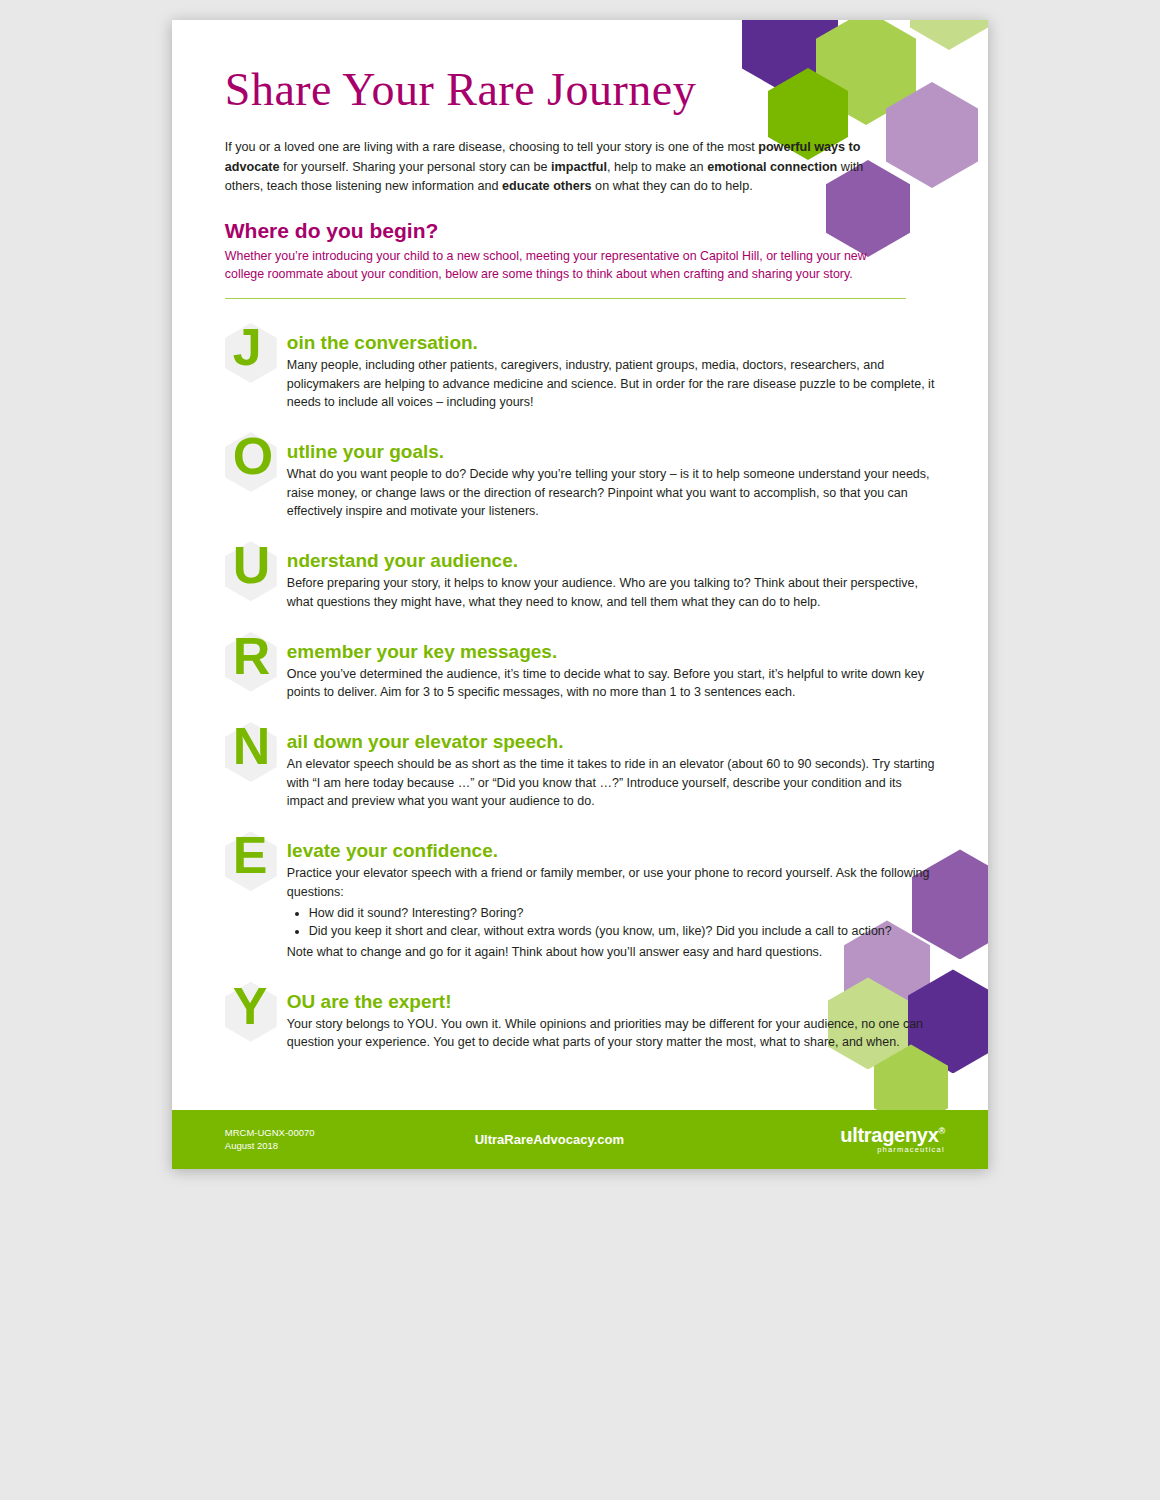Share Your Rare Journey
If you or a loved one are living with a rare disease, choosing to tell your story is one of the most powerful ways to advocate for yourself. Sharing your personal story can be impactful, help to make an emotional connection with others, teach those listening new information and educate others on what they can do to help.
Where do you begin?
Whether you’re introducing your child to a new school, meeting your representative on Capitol Hill, or telling your new college roommate about your condition, below are some things to think about when crafting and sharing your story.
J
oin the conversation.
Many people, including other patients, caregivers, industry, patient groups, media, doctors, researchers, and policymakers are helping to advance medicine and science. But in order for the rare disease puzzle to be complete, it needs to include all voices – including yours!
O
utline your goals.
What do you want people to do? Decide why you’re telling your story – is it to help someone understand your needs, raise money, or change laws or the direction of research? Pinpoint what you want to accomplish, so that you can effectively inspire and motivate your listeners.
U
nderstand your audience.
Before preparing your story, it helps to know your audience. Who are you talking to? Think about their perspective, what questions they might have, what they need to know, and tell them what they can do to help.
R
emember your key messages.
Once you’ve determined the audience, it’s time to decide what to say. Before you start, it’s helpful to write down key points to deliver. Aim for 3 to 5 specific messages, with no more than 1 to 3 sentences each.
N
ail down your elevator speech.
An elevator speech should be as short as the time it takes to ride in an elevator (about 60 to 90 seconds). Try starting with “I am here today because …” or “Did you know that …?” Introduce yourself, describe your condition and its impact and preview what you want your audience to do.
E
levate your confidence.
Practice your elevator speech with a friend or family member, or use your phone to record yourself. Ask the following questions:
How did it sound? Interesting? Boring?
Did you keep it short and clear, without extra words (you know, um, like)? Did you include a call to action?
Note what to change and go for it again! Think about how you’ll answer easy and hard questions.
Y
OU are the expert!
Your story belongs to YOU. You own it. While opinions and priorities may be different for your audience, no one can question your experience. You get to decide what parts of your story matter the most, what to share, and when.
MRCM-UGNX-00070
August 2018
UltraRareAdvocacy.com
ultragenyx®
pharmaceutical